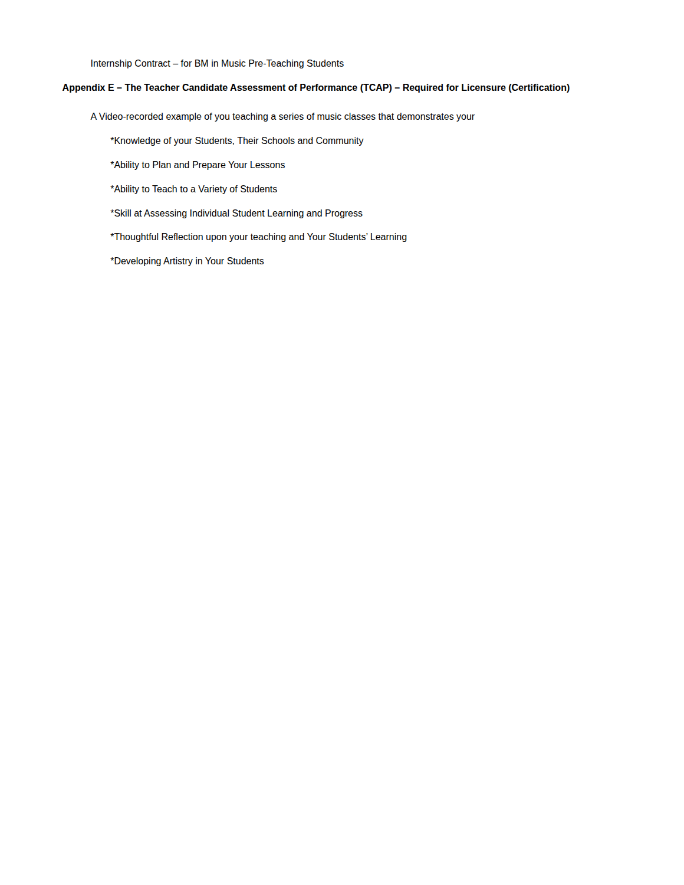Internship Contract – for BM in Music Pre-Teaching Students
Appendix E – The Teacher Candidate Assessment of Performance (TCAP) – Required for Licensure (Certification)
A Video-recorded example of you teaching a series of music classes that demonstrates your
*Knowledge of your Students, Their Schools and Community
*Ability to Plan and Prepare Your Lessons
*Ability to Teach to a Variety of Students
*Skill at Assessing Individual Student Learning and Progress
*Thoughtful Reflection upon your teaching and Your Students’ Learning
*Developing Artistry in Your Students